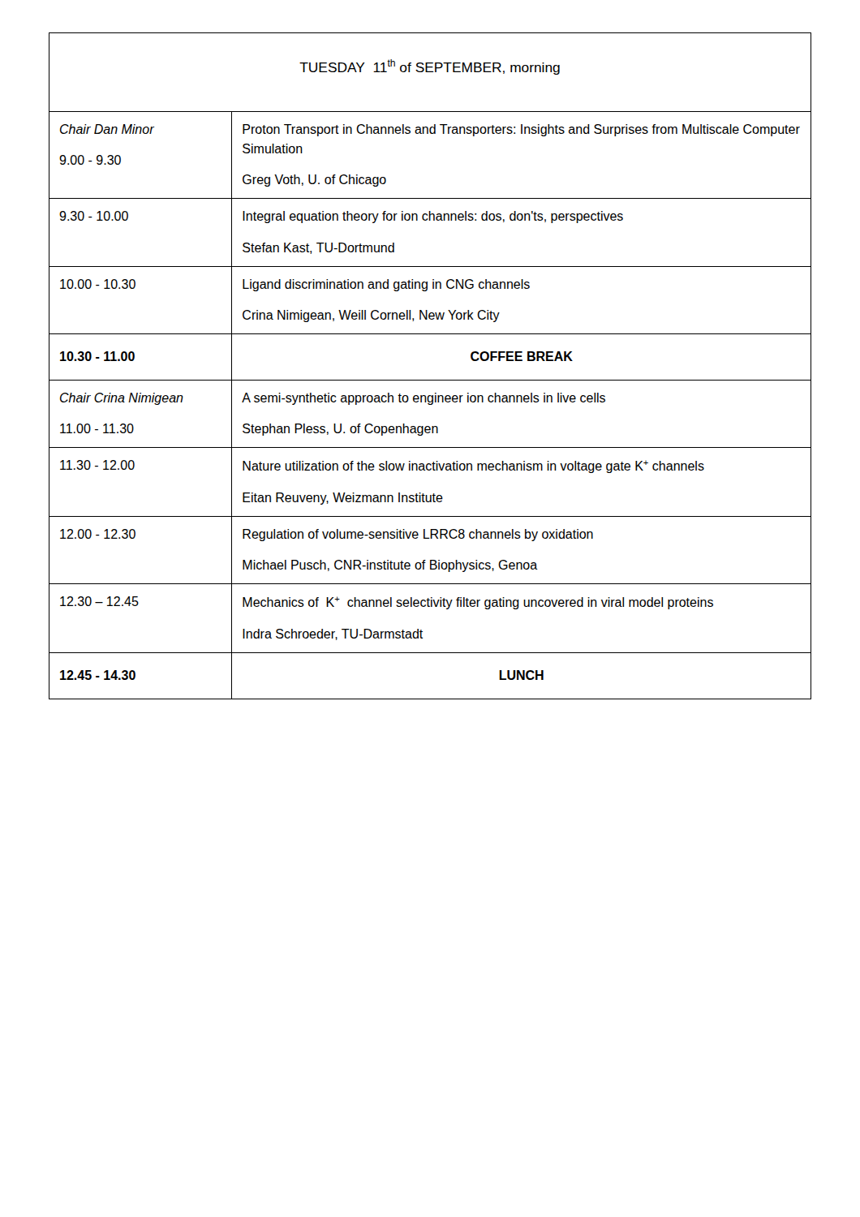| TUESDAY 11 th of SEPTEMBER, morning |
| Chair Dan Minor 9.00 - 9.30 | Proton Transport in Channels and Transporters: Insights and Surprises from Multiscale Computer Simulation Greg Voth, U. of Chicago |
| 9.30 - 10.00 | Integral equation theory for ion channels: dos, don'ts, perspectives Stefan Kast, TU-Dortmund |
| 10.00 - 10.30 | Ligand discrimination and gating in CNG channels Crina Nimigean, Weill Cornell, New York City |
| 10.30 - 11.00 | COFFEE BREAK |
| Chair Crina Nimigean 11.00 - 11.30 | A semi-synthetic approach to engineer ion channels in live cells Stephan Pless, U. of Copenhagen |
| 11.30 - 12.00 | Nature utilization of the slow inactivation mechanism in voltage gate K + channels Eitan Reuveny, Weizmann Institute |
| 12.00 - 12.30 | Regulation of volume-sensitive LRRC8 channels by oxidation Michael Pusch, CNR-institute of Biophysics, Genoa |
| 12.30 – 12.45 | Mechanics of K + channel selectivity filter gating uncovered in viral model proteins Indra Schroeder, TU-Darmstadt |
| 12.45 - 14.30 | LUNCH |